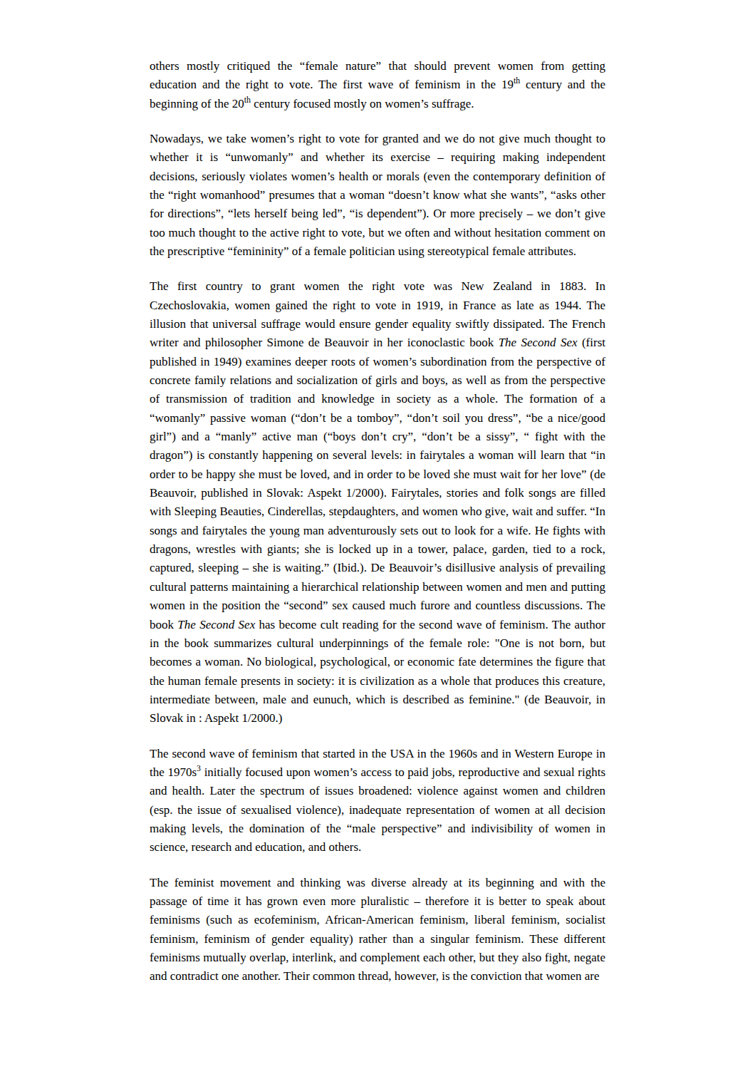others mostly critiqued the “female nature” that should prevent women from getting education and the right to vote. The first wave of feminism in the 19th century and the beginning of the 20th century focused mostly on women’s suffrage.
Nowadays, we take women’s right to vote for granted and we do not give much thought to whether it is “unwomanly” and whether its exercise – requiring making independent decisions, seriously violates women’s health or morals (even the contemporary definition of the “right womanhood” presumes that a woman “doesn’t know what she wants”, “asks other for directions”, “lets herself being led”, “is dependent”). Or more precisely – we don’t give too much thought to the active right to vote, but we often and without hesitation comment on the prescriptive “femininity” of a female politician using stereotypical female attributes.
The first country to grant women the right vote was New Zealand in 1883. In Czechoslovakia, women gained the right to vote in 1919, in France as late as 1944. The illusion that universal suffrage would ensure gender equality swiftly dissipated. The French writer and philosopher Simone de Beauvoir in her iconoclastic book The Second Sex (first published in 1949) examines deeper roots of women’s subordination from the perspective of concrete family relations and socialization of girls and boys, as well as from the perspective of transmission of tradition and knowledge in society as a whole. The formation of a “womanly” passive woman (“don’t be a tomboy”, “don’t soil you dress”, “be a nice/good girl”) and a “manly” active man (“boys don’t cry”, “don’t be a sissy”, “ fight with the dragon”) is constantly happening on several levels: in fairytales a woman will learn that “in order to be happy she must be loved, and in order to be loved she must wait for her love” (de Beauvoir, published in Slovak: Aspekt 1/2000). Fairytales, stories and folk songs are filled with Sleeping Beauties, Cinderellas, stepdaughters, and women who give, wait and suffer. “In songs and fairytales the young man adventurously sets out to look for a wife. He fights with dragons, wrestles with giants; she is locked up in a tower, palace, garden, tied to a rock, captured, sleeping – she is waiting.” (Ibid.). De Beauvoir’s disillusive analysis of prevailing cultural patterns maintaining a hierarchical relationship between women and men and putting women in the position the “second” sex caused much furore and countless discussions. The book The Second Sex has become cult reading for the second wave of feminism. The author in the book summarizes cultural underpinnings of the female role: "One is not born, but becomes a woman. No biological, psychological, or economic fate determines the figure that the human female presents in society: it is civilization as a whole that produces this creature, intermediate between, male and eunuch, which is described as feminine." (de Beauvoir, in Slovak in : Aspekt 1/2000.)
The second wave of feminism that started in the USA in the 1960s and in Western Europe in the 1970s3 initially focused upon women’s access to paid jobs, reproductive and sexual rights and health. Later the spectrum of issues broadened: violence against women and children (esp. the issue of sexualised violence), inadequate representation of women at all decision making levels, the domination of the “male perspective” and indivisibility of women in science, research and education, and others.
The feminist movement and thinking was diverse already at its beginning and with the passage of time it has grown even more pluralistic – therefore it is better to speak about feminisms (such as ecofeminism, African-American feminism, liberal feminism, socialist feminism, feminism of gender equality) rather than a singular feminism. These different feminisms mutually overlap, interlink, and complement each other, but they also fight, negate and contradict one another. Their common thread, however, is the conviction that women are